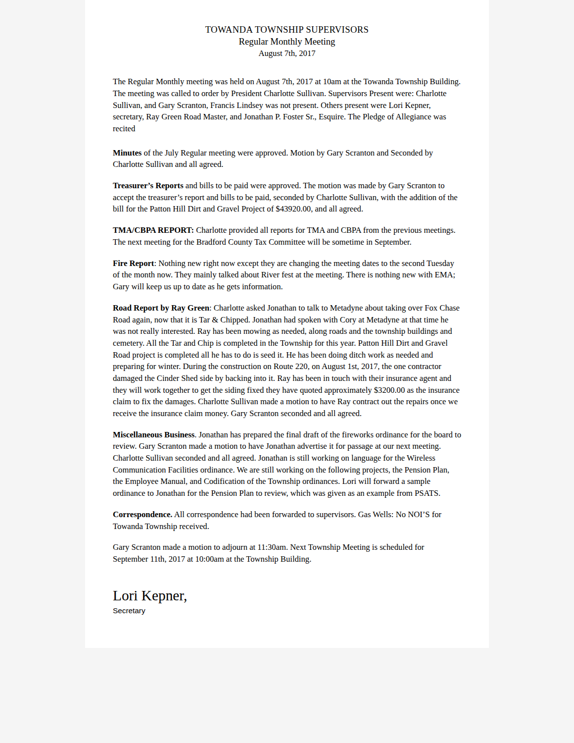TOWANDA TOWNSHIP SUPERVISORS
Regular Monthly Meeting
August 7th, 2017
The Regular Monthly meeting was held on August 7th, 2017 at 10am at the Towanda Township Building. The meeting was called to order by President Charlotte Sullivan. Supervisors Present were: Charlotte Sullivan, and Gary Scranton, Francis Lindsey was not present. Others present were Lori Kepner, secretary, Ray Green Road Master, and Jonathan P. Foster Sr., Esquire. The Pledge of Allegiance was recited
Minutes of the July Regular meeting were approved. Motion by Gary Scranton and Seconded by Charlotte Sullivan and all agreed.
Treasurer’s Reports and bills to be paid were approved. The motion was made by Gary Scranton to accept the treasurer’s report and bills to be paid, seconded by Charlotte Sullivan, with the addition of the bill for the Patton Hill Dirt and Gravel Project of $43920.00, and all agreed.
TMA/CBPA REPORT: Charlotte provided all reports for TMA and CBPA from the previous meetings. The next meeting for the Bradford County Tax Committee will be sometime in September.
Fire Report: Nothing new right now except they are changing the meeting dates to the second Tuesday of the month now. They mainly talked about River fest at the meeting. There is nothing new with EMA; Gary will keep us up to date as he gets information.
Road Report by Ray Green: Charlotte asked Jonathan to talk to Metadyne about taking over Fox Chase Road again, now that it is Tar & Chipped. Jonathan had spoken with Cory at Metadyne at that time he was not really interested. Ray has been mowing as needed, along roads and the township buildings and cemetery. All the Tar and Chip is completed in the Township for this year. Patton Hill Dirt and Gravel Road project is completed all he has to do is seed it. He has been doing ditch work as needed and preparing for winter. During the construction on Route 220, on August 1st, 2017, the one contractor damaged the Cinder Shed side by backing into it. Ray has been in touch with their insurance agent and they will work together to get the siding fixed they have quoted approximately $3200.00 as the insurance claim to fix the damages. Charlotte Sullivan made a motion to have Ray contract out the repairs once we receive the insurance claim money. Gary Scranton seconded and all agreed.
Miscellaneous Business. Jonathan has prepared the final draft of the fireworks ordinance for the board to review. Gary Scranton made a motion to have Jonathan advertise it for passage at our next meeting. Charlotte Sullivan seconded and all agreed. Jonathan is still working on language for the Wireless Communication Facilities ordinance. We are still working on the following projects, the Pension Plan, the Employee Manual, and Codification of the Township ordinances. Lori will forward a sample ordinance to Jonathan for the Pension Plan to review, which was given as an example from PSATS.
Correspondence. All correspondence had been forwarded to supervisors. Gas Wells: No NOI’S for Towanda Township received.
Gary Scranton made a motion to adjourn at 11:30am. Next Township Meeting is scheduled for September 11th, 2017 at 10:00am at the Township Building.
Lori Kepner,
Secretary